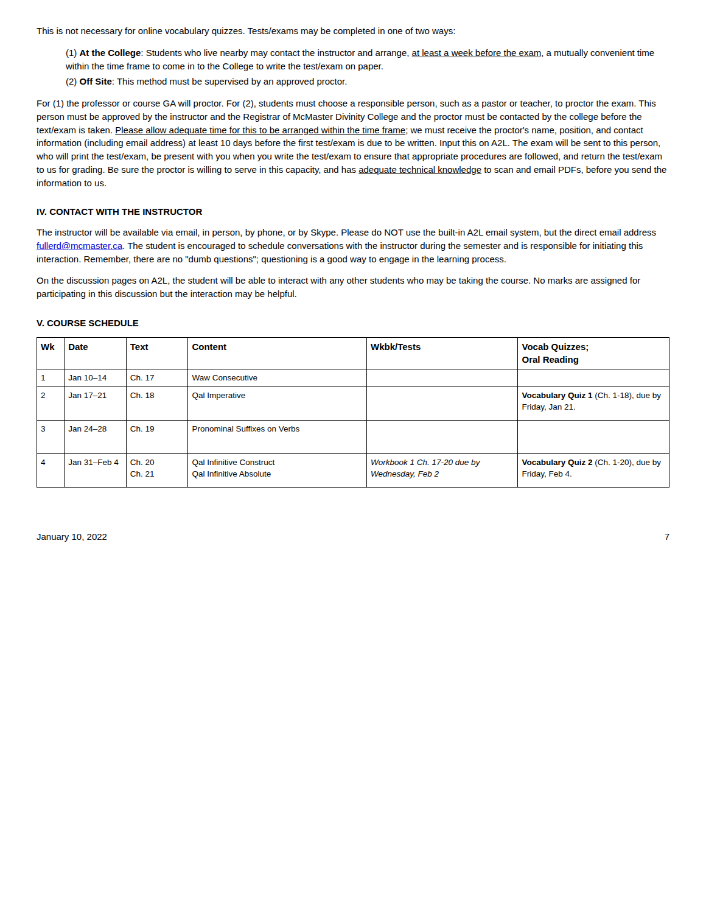This is not necessary for online vocabulary quizzes. Tests/exams may be completed in one of two ways:
(1) At the College: Students who live nearby may contact the instructor and arrange, at least a week before the exam, a mutually convenient time within the time frame to come in to the College to write the test/exam on paper.
(2) Off Site: This method must be supervised by an approved proctor.
For (1) the professor or course GA will proctor. For (2), students must choose a responsible person, such as a pastor or teacher, to proctor the exam. This person must be approved by the instructor and the Registrar of McMaster Divinity College and the proctor must be contacted by the college before the text/exam is taken. Please allow adequate time for this to be arranged within the time frame; we must receive the proctor's name, position, and contact information (including email address) at least 10 days before the first test/exam is due to be written. Input this on A2L. The exam will be sent to this person, who will print the test/exam, be present with you when you write the test/exam to ensure that appropriate procedures are followed, and return the test/exam to us for grading. Be sure the proctor is willing to serve in this capacity, and has adequate technical knowledge to scan and email PDFs, before you send the information to us.
IV. CONTACT WITH THE INSTRUCTOR
The instructor will be available via email, in person, by phone, or by Skype. Please do NOT use the built-in A2L email system, but the direct email address fullerd@mcmaster.ca. The student is encouraged to schedule conversations with the instructor during the semester and is responsible for initiating this interaction. Remember, there are no "dumb questions"; questioning is a good way to engage in the learning process.
On the discussion pages on A2L, the student will be able to interact with any other students who may be taking the course. No marks are assigned for participating in this discussion but the interaction may be helpful.
V. COURSE SCHEDULE
| Wk | Date | Text | Content | Wkbk/Tests | Vocab Quizzes; Oral Reading |
| --- | --- | --- | --- | --- | --- |
| 1 | Jan 10–14 | Ch. 17 | Waw Consecutive | | |
| 2 | Jan 17–21 | Ch. 18 | Qal Imperative | | Vocabulary Quiz 1 (Ch. 1-18), due by Friday, Jan 21. |
| 3 | Jan 24–28 | Ch. 19 | Pronominal Suffixes on Verbs | | |
| 4 | Jan 31–Feb 4 | Ch. 20 Ch. 21 | Qal Infinitive Construct Qal Infinitive Absolute | Workbook 1 Ch. 17-20 due by Wednesday, Feb 2 | Vocabulary Quiz 2 (Ch. 1-20), due by Friday, Feb 4. |
January 10, 2022 7